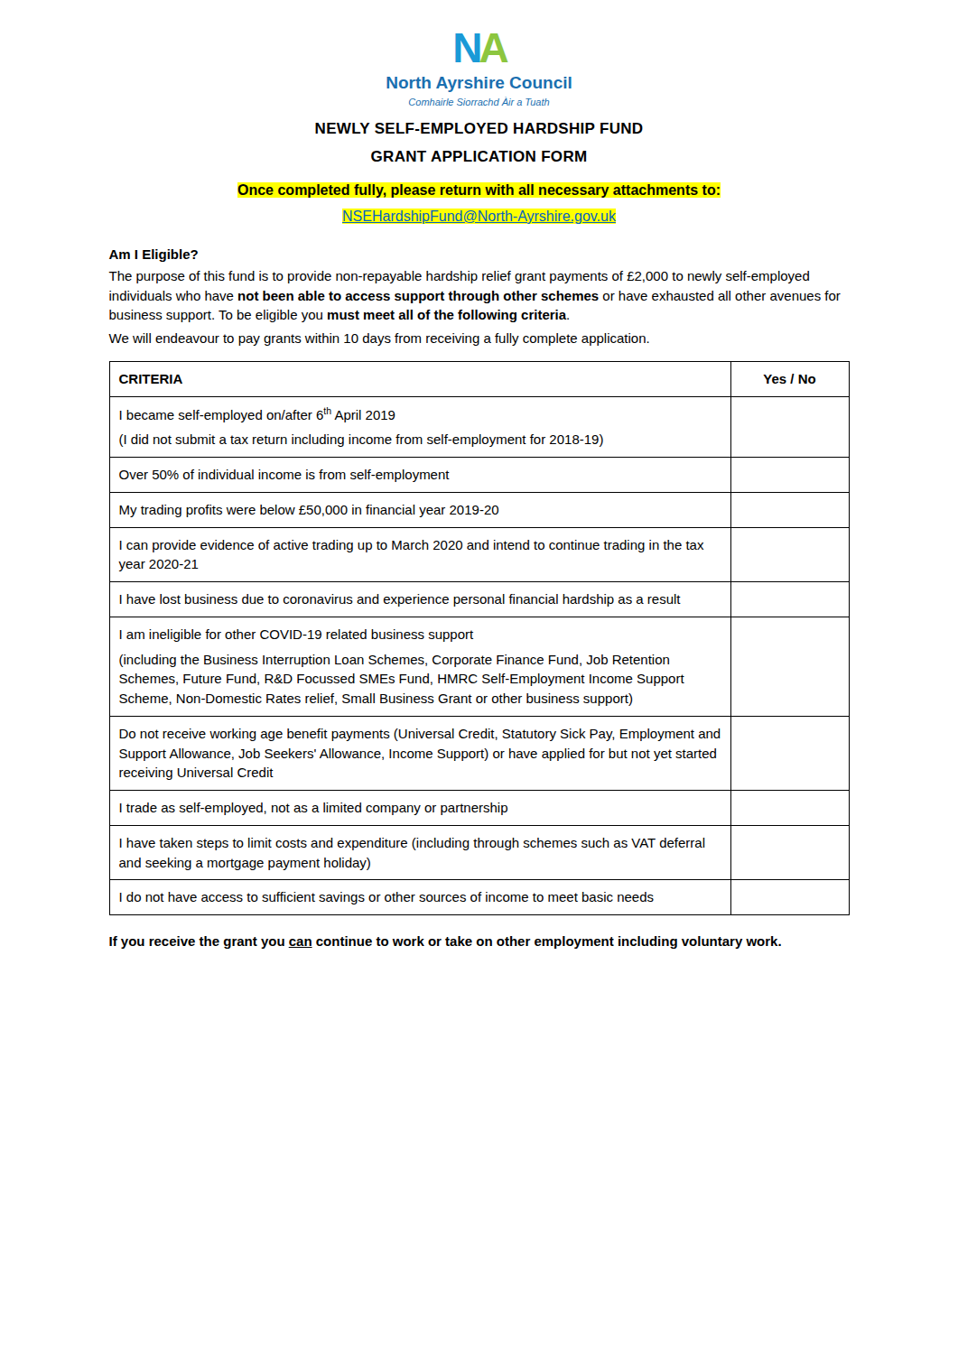NA
North Ayrshire Council
Comhairle Siorrachd Àir a Tuath
NEWLY SELF-EMPLOYED HARDSHIP FUND
GRANT APPLICATION FORM
Once completed fully, please return with all necessary attachments to:
NSEHardshipFund@North-Ayrshire.gov.uk
Am I Eligible?
The purpose of this fund is to provide non-repayable hardship relief grant payments of £2,000 to newly self-employed individuals who have not been able to access support through other schemes or have exhausted all other avenues for business support. To be eligible you must meet all of the following criteria.
We will endeavour to pay grants within 10 days from receiving a fully complete application.
| CRITERIA | Yes / No |
| --- | --- |
| I became self-employed on/after 6 th April 2019 (I did not submit a tax return including income from self-employment for 2018-19) | |
| Over 50% of individual income is from self-employment | |
| My trading profits were below £50,000 in financial year 2019-20 | |
| I can provide evidence of active trading up to March 2020 and intend to continue trading in the tax year 2020-21 | |
| I have lost business due to coronavirus and experience personal financial hardship as a result | |
| I am ineligible for other COVID-19 related business support (including the Business Interruption Loan Schemes, Corporate Finance Fund, Job Retention Schemes, Future Fund, R&D Focussed SMEs Fund, HMRC Self-Employment Income Support Scheme, Non-Domestic Rates relief, Small Business Grant or other business support) | |
| Do not receive working age benefit payments (Universal Credit, Statutory Sick Pay, Employment and Support Allowance, Job Seekers' Allowance, Income Support) or have applied for but not yet started receiving Universal Credit | |
| I trade as self-employed, not as a limited company or partnership | |
| I have taken steps to limit costs and expenditure (including through schemes such as VAT deferral and seeking a mortgage payment holiday) | |
| I do not have access to sufficient savings or other sources of income to meet basic needs | |
If you receive the grant you can continue to work or take on other employment including voluntary work.